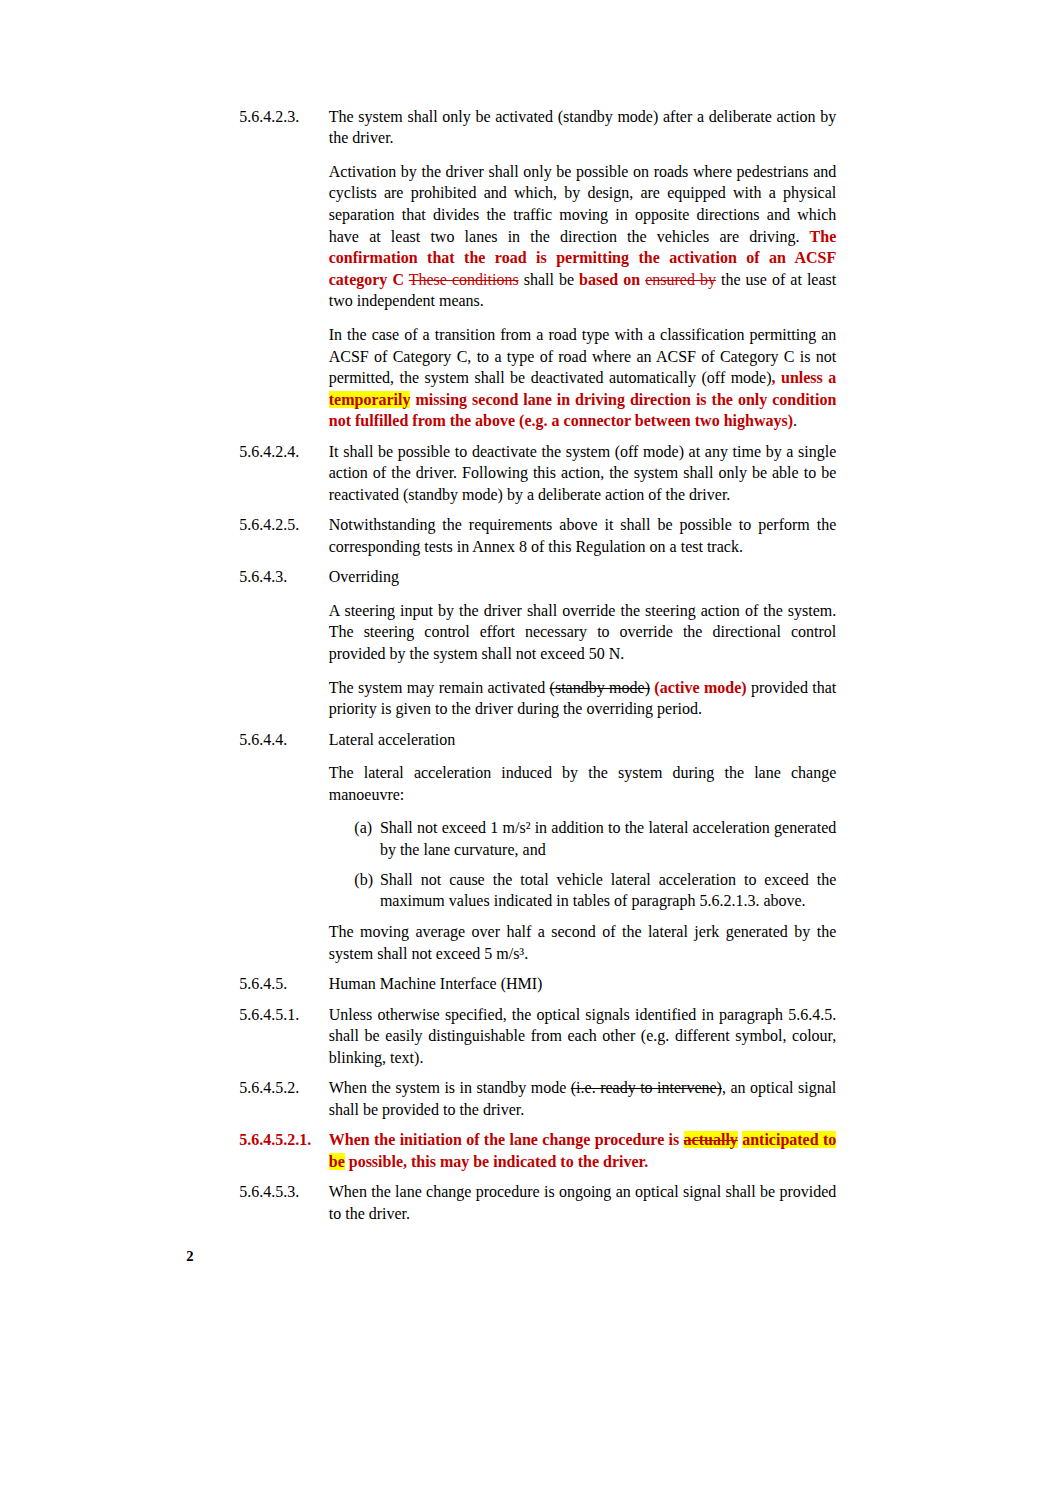5.6.4.2.3.
The system shall only be activated (standby mode) after a deliberate action by the driver.
Activation by the driver shall only be possible on roads where pedestrians and cyclists are prohibited and which, by design, are equipped with a physical separation that divides the traffic moving in opposite directions and which have at least two lanes in the direction the vehicles are driving. The confirmation that the road is permitting the activation of an ACSF category C These conditions shall be based on ensured by the use of at least two independent means.
In the case of a transition from a road type with a classification permitting an ACSF of Category C, to a type of road where an ACSF of Category C is not permitted, the system shall be deactivated automatically (off mode), unless a temporarily missing second lane in driving direction is the only condition not fulfilled from the above (e.g. a connector between two highways).
5.6.4.2.4.
It shall be possible to deactivate the system (off mode) at any time by a single action of the driver. Following this action, the system shall only be able to be reactivated (standby mode) by a deliberate action of the driver.
5.6.4.2.5.
Notwithstanding the requirements above it shall be possible to perform the corresponding tests in Annex 8 of this Regulation on a test track.
5.6.4.3.
Overriding
A steering input by the driver shall override the steering action of the system. The steering control effort necessary to override the directional control provided by the system shall not exceed 50 N.
The system may remain activated (standby mode) (active mode) provided that priority is given to the driver during the overriding period.
5.6.4.4.
Lateral acceleration
The lateral acceleration induced by the system during the lane change manoeuvre:
(a)
Shall not exceed 1 m/s² in addition to the lateral acceleration generated by the lane curvature, and
(b)
Shall not cause the total vehicle lateral acceleration to exceed the maximum values indicated in tables of paragraph 5.6.2.1.3. above.
The moving average over half a second of the lateral jerk generated by the system shall not exceed 5 m/s³.
5.6.4.5.
Human Machine Interface (HMI)
5.6.4.5.1.
Unless otherwise specified, the optical signals identified in paragraph 5.6.4.5. shall be easily distinguishable from each other (e.g. different symbol, colour, blinking, text).
5.6.4.5.2.
When the system is in standby mode (i.e. ready to intervene), an optical signal shall be provided to the driver.
5.6.4.5.2.1.
When the initiation of the lane change procedure is actually anticipated to be possible, this may be indicated to the driver.
5.6.4.5.3.
When the lane change procedure is ongoing an optical signal shall be provided to the driver.
2